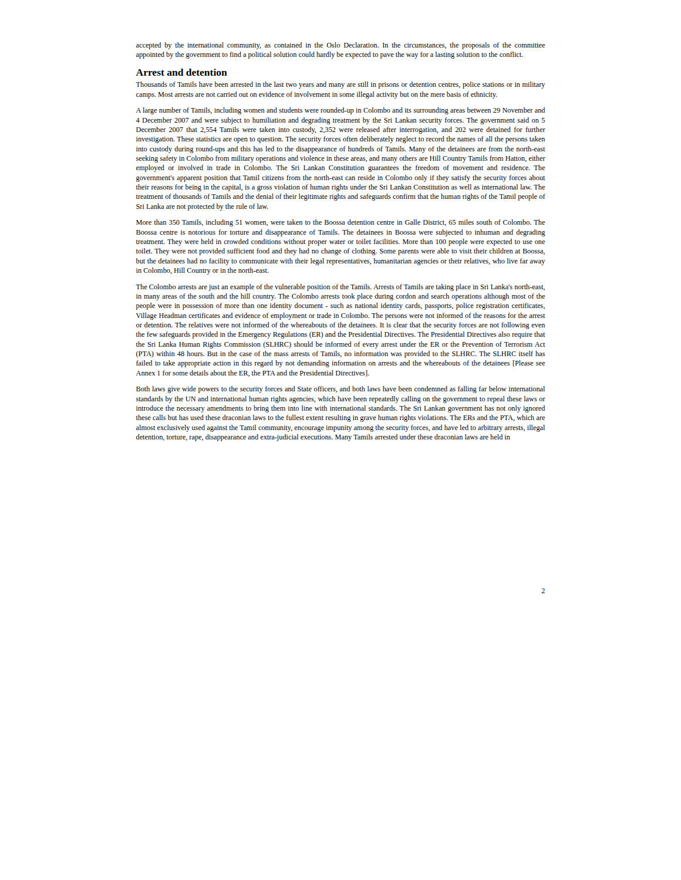accepted by the international community, as contained in the Oslo Declaration. In the circumstances, the proposals of the committee appointed by the government to find a political solution could hardly be expected to pave the way for a lasting solution to the conflict.
Arrest and detention
Thousands of Tamils have been arrested in the last two years and many are still in prisons or detention centres, police stations or in military camps. Most arrests are not carried out on evidence of involvement in some illegal activity but on the mere basis of ethnicity.
A large number of Tamils, including women and students were rounded-up in Colombo and its surrounding areas between 29 November and 4 December 2007 and were subject to humiliation and degrading treatment by the Sri Lankan security forces. The government said on 5 December 2007 that 2,554 Tamils were taken into custody, 2,352 were released after interrogation, and 202 were detained for further investigation. These statistics are open to question. The security forces often deliberately neglect to record the names of all the persons taken into custody during round-ups and this has led to the disappearance of hundreds of Tamils. Many of the detainees are from the north-east seeking safety in Colombo from military operations and violence in these areas, and many others are Hill Country Tamils from Hatton, either employed or involved in trade in Colombo. The Sri Lankan Constitution guarantees the freedom of movement and residence. The government's apparent position that Tamil citizens from the north-east can reside in Colombo only if they satisfy the security forces about their reasons for being in the capital, is a gross violation of human rights under the Sri Lankan Constitution as well as international law. The treatment of thousands of Tamils and the denial of their legitimate rights and safeguards confirm that the human rights of the Tamil people of Sri Lanka are not protected by the rule of law.
More than 350 Tamils, including 51 women, were taken to the Boossa detention centre in Galle District, 65 miles south of Colombo. The Boossa centre is notorious for torture and disappearance of Tamils. The detainees in Boossa were subjected to inhuman and degrading treatment. They were held in crowded conditions without proper water or toilet facilities. More than 100 people were expected to use one toilet. They were not provided sufficient food and they had no change of clothing. Some parents were able to visit their children at Boossa, but the detainees had no facility to communicate with their legal representatives, humanitarian agencies or their relatives, who live far away in Colombo, Hill Country or in the north-east.
The Colombo arrests are just an example of the vulnerable position of the Tamils. Arrests of Tamils are taking place in Sri Lanka's north-east, in many areas of the south and the hill country. The Colombo arrests took place during cordon and search operations although most of the people were in possession of more than one identity document - such as national identity cards, passports, police registration certificates, Village Headman certificates and evidence of employment or trade in Colombo. The persons were not informed of the reasons for the arrest or detention. The relatives were not informed of the whereabouts of the detainees. It is clear that the security forces are not following even the few safeguards provided in the Emergency Regulations (ER) and the Presidential Directives. The Presidential Directives also require that the Sri Lanka Human Rights Commission (SLHRC) should be informed of every arrest under the ER or the Prevention of Terrorism Act (PTA) within 48 hours. But in the case of the mass arrests of Tamils, no information was provided to the SLHRC. The SLHRC itself has failed to take appropriate action in this regard by not demanding information on arrests and the whereabouts of the detainees [Please see Annex 1 for some details about the ER, the PTA and the Presidential Directives].
Both laws give wide powers to the security forces and State officers, and both laws have been condemned as falling far below international standards by the UN and international human rights agencies, which have been repeatedly calling on the government to repeal these laws or introduce the necessary amendments to bring them into line with international standards. The Sri Lankan government has not only ignored these calls but has used these draconian laws to the fullest extent resulting in grave human rights violations. The ERs and the PTA, which are almost exclusively used against the Tamil community, encourage impunity among the security forces, and have led to arbitrary arrests, illegal detention, torture, rape, disappearance and extra-judicial executions. Many Tamils arrested under these draconian laws are held in
2